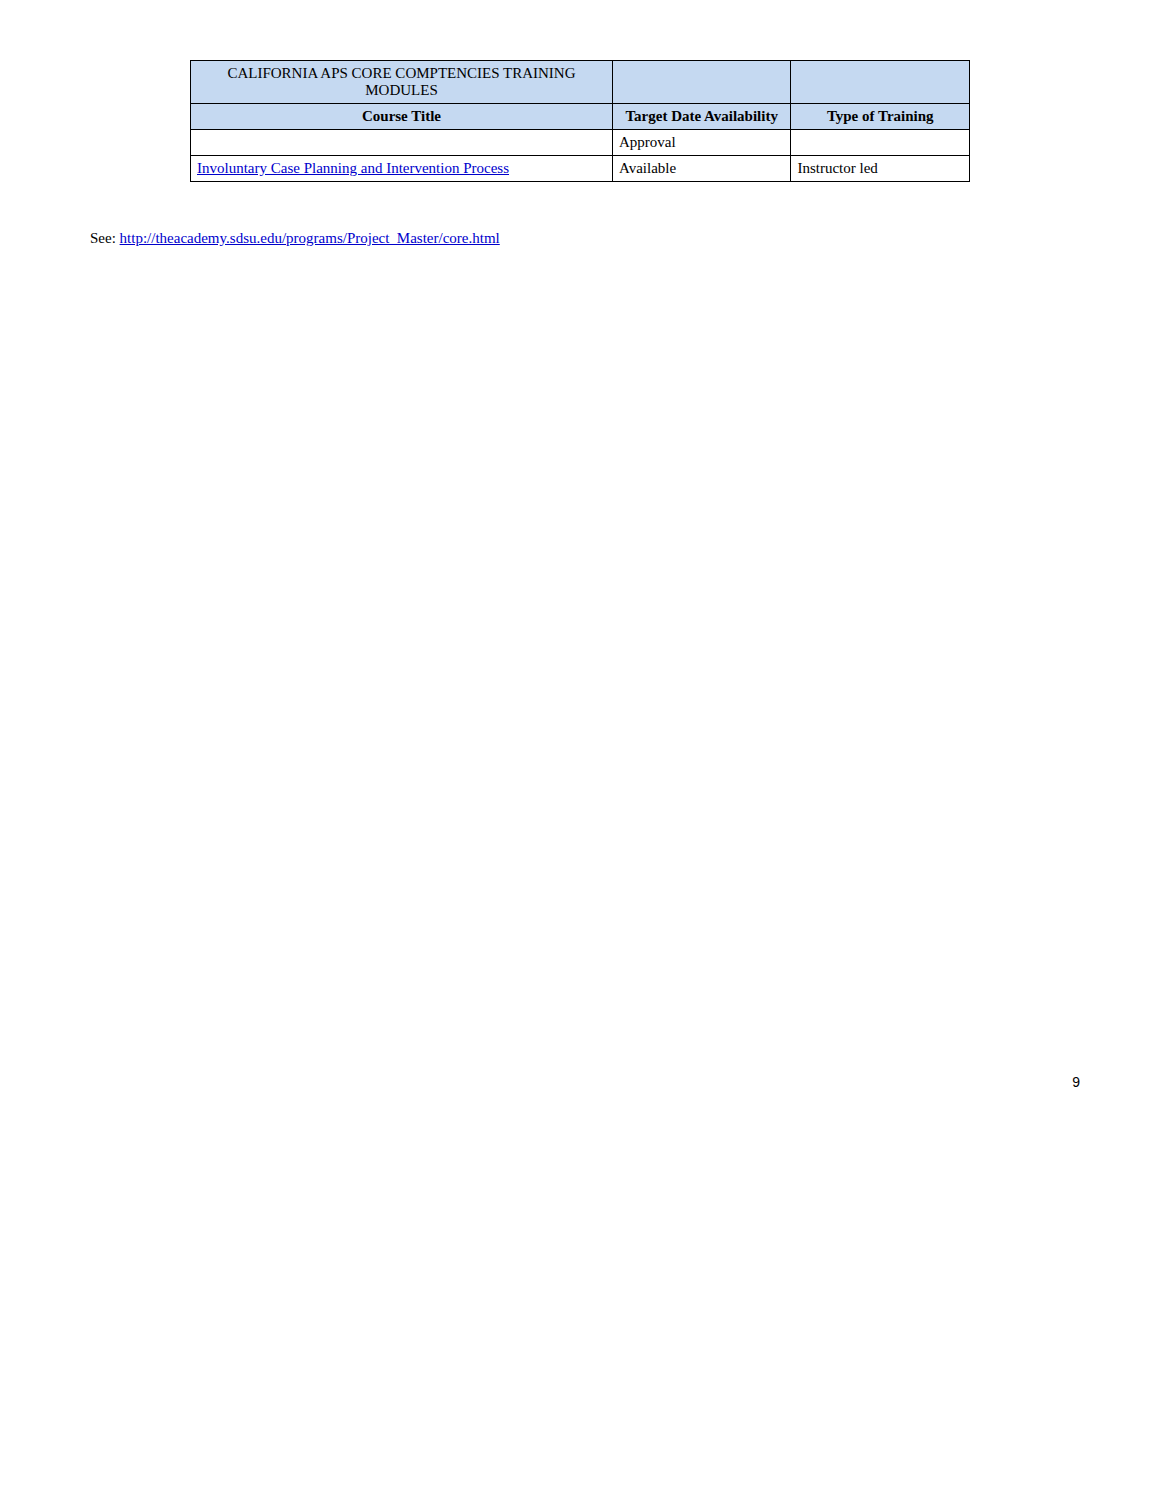| CALIFORNIA APS CORE COMPTENCIES TRAINING MODULES | | |
| Course Title | Target Date Availability | Type of Training |
| | Approval | |
| Involuntary Case Planning and Intervention Process | Available | Instructor led |
See: http://theacademy.sdsu.edu/programs/Project_Master/core.html
9